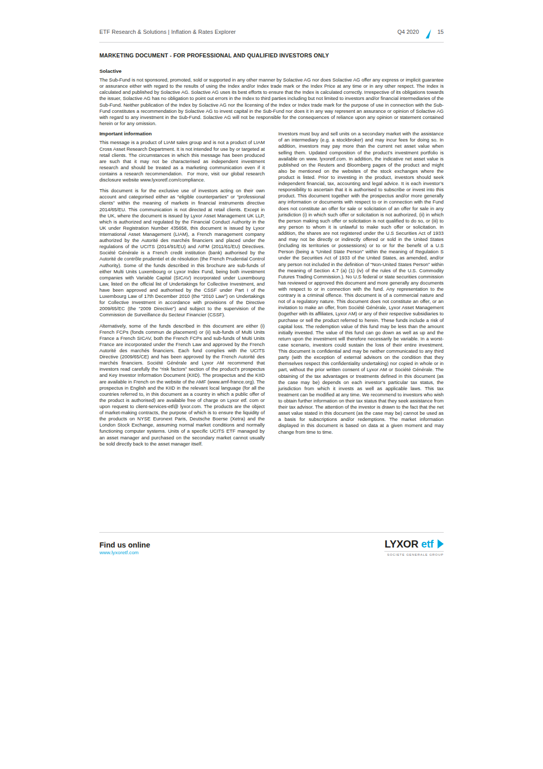ETF Research & Solutions | Inflation & Rates Explorer
Q4 2020 15
MARKETING DOCUMENT - FOR PROFESSIONAL AND QUALIFIED INVESTORS ONLY
Solactive
The Sub-Fund is not sponsored, promoted, sold or supported in any other manner by Solactive AG nor does Solactive AG offer any express or implicit guarantee or assurance either with regard to the results of using the Index and/or Index trade mark or the Index Price at any time or in any other respect. The Index is calculated and published by Solactive AG. Solactive AG uses its best efforts to ensure that the Index is calculated correctly. Irrespective of its obligations towards the issuer, Solactive AG has no obligation to point out errors in the Index to third parties including but not limited to investors and/or financial intermediaries of the Sub-Fund. Neither publication of the Index by Solactive AG nor the licensing of the Index or Index trade mark for the purpose of use in connection with the Sub-Fund constitutes a recommendation by Solactive AG to invest capital in the Sub-Fund nor does it in any way represent an assurance or opinion of Solactive AG with regard to any investment in the Sub-Fund. Solactive AG will not be responsible for the consequences of reliance upon any opinion or statement contained herein or for any omission.
Important information
This message is a product of LIAM sales group and is not a product of LIAM Cross Asset Research Department. It is not intended for use by or targeted at retail clients. The circumstances in which this message has been produced are such that it may not be characterised as independent investment research and should be treated as a marketing communication even if it contains a research recommendation. For more, visit our global research disclosure website www.lyxoretf.com/compliance.
This document is for the exclusive use of investors acting on their own account and categorised either as “eligible counterparties” or “professional clients” within the meaning of markets in financial instruments directive 2014/65/EU. This communication is not directed at retail clients. Except in the UK, where the document is issued by Lyxor Asset Management UK LLP, which is authorized and regulated by the Financial Conduct Authority in the UK under Registration Number 435658, this document is issued by Lyxor International Asset Management (LIAM), a French management company authorized by the Autorité des marchés financiers and placed under the regulations of the UCITS (2014/91/EU) and AIFM (2011/61/EU) Directives. Société Générale is a French credit institution (bank) authorised by the Autorité de contrôle prudentiel et de résolution (the French Prudential Control Authority). Some of the funds described in this brochure are sub-funds of either Multi Units Luxembourg or Lyxor Index Fund, being both investment companies with Variable Capital (SICAV) incorporated under Luxembourg Law, listed on the official list of Undertakings for Collective Investment, and have been approved and authorised by the CSSF under Part I of the Luxembourg Law of 17th December 2010 (the “2010 Law”) on Undertakings for Collective Investment in accordance with provisions of the Directive 2009/65/EC (the “2009 Directive”) and subject to the supervision of the Commission de Surveillance du Secteur Financier (CSSF).
Alternatively, some of the funds described in this document are either (i) French FCPs (fonds commun de placement) or (ii) sub-funds of Multi Units France a French SICAV, both the French FCPs and sub-funds of Multi Units France are incorporated under the French Law and approved by the French Autorité des marchés financiers. Each fund complies with the UCITS Directive (2009/65/CE) and has been approved by the French Autorité des marchés financiers. Société Générale and Lyxor AM recommend that investors read carefully the “risk factors” section of the product’s prospectus and Key Investor Information Document (KIID). The prospectus and the KIID are available in French on the website of the AMF (www.amf-france.org). The prospectus in English and the KIID in the relevant local language (for all the countries referred to, in this document as a country in which a public offer of the product is authorised) are available free of charge on Lyxor etf. com or upon request to client-services-etf@ lyxor.com. The products are the object of market-making contracts, the purpose of which is to ensure the liquidity of the products on NYSE Euronext Paris, Deutsche Boerse (Xetra) and the London Stock Exchange, assuming normal market conditions and normally functioning computer systems. Units of a specific UCITS ETF managed by an asset manager and purchased on the secondary market cannot usually be sold directly back to the asset manager itself.
Investors must buy and sell units on a secondary market with the assistance of an intermediary (e.g. a stockbroker) and may incur fees for doing so. In addition, investors may pay more than the current net asset value when selling them. Updated composition of the product’s investment portfolio is available on www. lyxoretf.com. In addition, the indicative net asset value is published on the Reuters and Bloomberg pages of the product and might also be mentioned on the websites of the stock exchanges where the product is listed. Prior to investing in the product, investors should seek independent financial, tax, accounting and legal advice. It is each investor’s responsibility to ascertain that it is authorised to subscribe or invest into this product. This document together with the prospectus and/or more generally any information or documents with respect to or in connection with the Fund does not constitute an offer for sale or solicitation of an offer for sale in any jurisdiction (i) in which such offer or solicitation is not authorized, (ii) in which the person making such offer or solicitation is not qualified to do so, or (iii) to any person to whom it is unlawful to make such offer or solicitation. In addition, the shares are not registered under the U.S Securities Act of 1933 and may not be directly or indirectly offered or sold in the United States (including its territories or possessions) or to or for the benefit of a U.S Person (being a “United State Person” within the meaning of Regulation S under the Securities Act of 1933 of the United States, as amended, and/or any person not included in the definition of “Non-United States Person” within the meaning of Section 4.7 (a) (1) (iv) of the rules of the U.S. Commodity Futures Trading Commission.). No U.S federal or state securities commission has reviewed or approved this document and more generally any documents with respect to or in connection with the fund. Any representation to the contrary is a criminal offence. This document is of a commercial nature and not of a regulatory nature. This document does not constitute an offer, or an invitation to make an offer, from Société Générale, Lyxor Asset Management (together with its affiliates, Lyxor AM) or any of their respective subsidiaries to purchase or sell the product referred to herein. These funds include a risk of capital loss. The redemption value of this fund may be less than the amount initially invested. The value of this fund can go down as well as up and the return upon the investment will therefore necessarily be variable. In a worst-case scenario, investors could sustain the loss of their entire investment. This document is confidential and may be neither communicated to any third party (with the exception of external advisors on the condition that they themselves respect this confidentiality undertaking) nor copied in whole or in part, without the prior written consent of Lyxor AM or Société Générale. The obtaining of the tax advantages or treatments defined in this document (as the case may be) depends on each investor’s particular tax status, the jurisdiction from which it invests as well as applicable laws. This tax treatment can be modified at any time. We recommend to investors who wish to obtain further information on their tax status that they seek assistance from their tax advisor. The attention of the investor is drawn to the fact that the net asset value stated in this document (as the case may be) cannot be used as a basis for subscriptions and/or redemptions. The market information displayed in this document is based on data at a given moment and may change from time to time.
Find us online
www.lyxoretf.com
LYXOR etf
Societe Generale Group